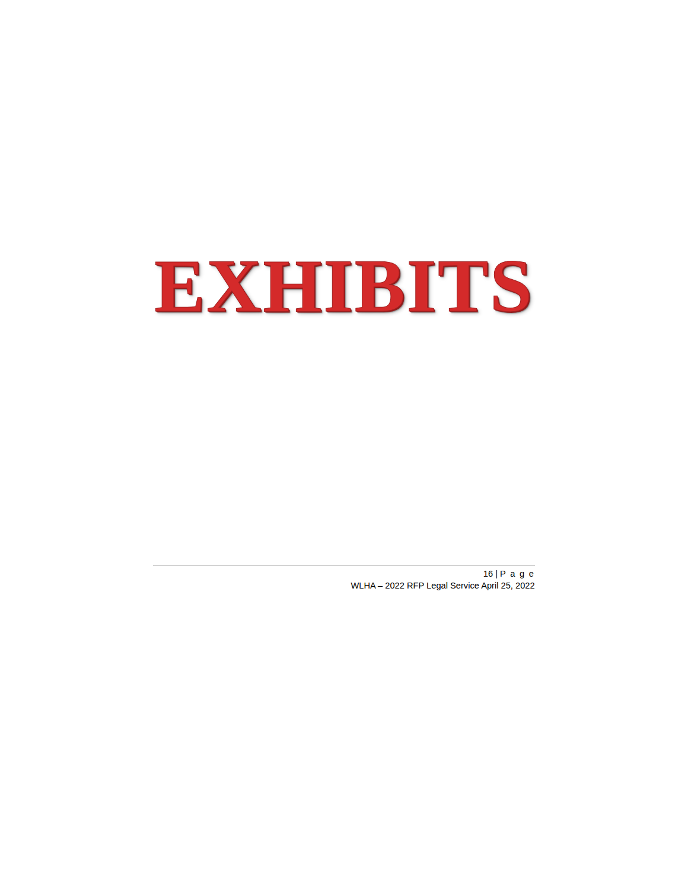EXHIBITS
16 | P a g e WLHA – 2022 RFP Legal Service April 25, 2022